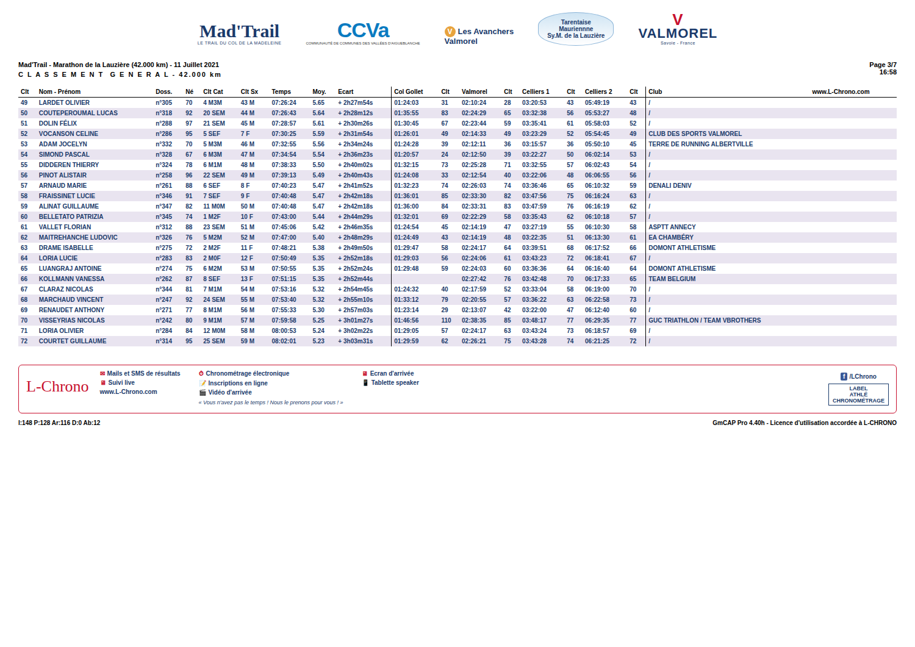Mad'TrailLE TRAIL DU COL DE LA MADELEINE
CCVaCOMMUNAUTÉ DE COMMUNES DES VALLÉES D'AIGUEBLANCHE
VLes Avanchers
Valmorel
Tarentaise
Mauriennne
Sy.M. de la Lauzière
VVALMORELSavoie - France
Mad'Trail - Marathon de la Lauzière (42.000 km) - 11 Juillet 2021
C L A S S E M E N T G E N E R A L - 42.000 km
Page 3/7
16:58
| Clt | Nom - Prénom | Doss. | Né | Clt Cat | Clt Sx | Temps | Moy. | Ecart | Col Gollet | Clt | Valmorel | Clt | Celliers 1 | Clt | Celliers 2 | Clt | Club | www.L-Chrono.com |
| --- | --- | --- | --- | --- | --- | --- | --- | --- | --- | --- | --- | --- | --- | --- | --- | --- | --- | --- |
| 49 | LARDET OLIVIER | n°305 | 70 | 4 M3M | 43 M | 07:26:24 | 5.65 | + 2h27m54s | 01:24:03 | 31 | 02:10:24 | 28 | 03:20:53 | 43 | 05:49:19 | 43 | / | |
| 50 | COUTEPEROUMAL LUCAS | n°318 | 92 | 20 SEM | 44 M | 07:26:43 | 5.64 | + 2h28m12s | 01:35:55 | 83 | 02:24:29 | 65 | 03:32:38 | 56 | 05:53:27 | 48 | / | |
| 51 | DOLIN FÉLIX | n°288 | 97 | 21 SEM | 45 M | 07:28:57 | 5.61 | + 2h30m26s | 01:30:45 | 67 | 02:23:44 | 59 | 03:35:41 | 61 | 05:58:03 | 52 | / | |
| 52 | VOCANSON CELINE | n°286 | 95 | 5 SEF | 7 F | 07:30:25 | 5.59 | + 2h31m54s | 01:26:01 | 49 | 02:14:33 | 49 | 03:23:29 | 52 | 05:54:45 | 49 | CLUB DES SPORTS VALMOREL | |
| 53 | ADAM JOCELYN | n°332 | 70 | 5 M3M | 46 M | 07:32:55 | 5.56 | + 2h34m24s | 01:24:28 | 39 | 02:12:11 | 36 | 03:15:57 | 36 | 05:50:10 | 45 | TERRE DE RUNNING ALBERTVILLE | |
| 54 | SIMOND PASCAL | n°328 | 67 | 6 M3M | 47 M | 07:34:54 | 5.54 | + 2h36m23s | 01:20:57 | 24 | 02:12:50 | 39 | 03:22:27 | 50 | 06:02:14 | 53 | / | |
| 55 | DIDDEREN THIERRY | n°324 | 78 | 6 M1M | 48 M | 07:38:33 | 5.50 | + 2h40m02s | 01:32:15 | 73 | 02:25:28 | 71 | 03:32:55 | 57 | 06:02:43 | 54 | / | |
| 56 | PINOT ALISTAIR | n°258 | 96 | 22 SEM | 49 M | 07:39:13 | 5.49 | + 2h40m43s | 01:24:08 | 33 | 02:12:54 | 40 | 03:22:06 | 48 | 06:06:55 | 56 | / | |
| 57 | ARNAUD MARIE | n°261 | 88 | 6 SEF | 8 F | 07:40:23 | 5.47 | + 2h41m52s | 01:32:23 | 74 | 02:26:03 | 74 | 03:36:46 | 65 | 06:10:32 | 59 | DENALI DENIV | |
| 58 | FRAISSINET LUCIE | n°346 | 91 | 7 SEF | 9 F | 07:40:48 | 5.47 | + 2h42m18s | 01:36:01 | 85 | 02:33:30 | 82 | 03:47:56 | 75 | 06:16:24 | 63 | / | |
| 59 | ALINAT GUILLAUME | n°347 | 82 | 11 M0M | 50 M | 07:40:48 | 5.47 | + 2h42m18s | 01:36:00 | 84 | 02:33:31 | 83 | 03:47:59 | 76 | 06:16:19 | 62 | / | |
| 60 | BELLETATO PATRIZIA | n°345 | 74 | 1 M2F | 10 F | 07:43:00 | 5.44 | + 2h44m29s | 01:32:01 | 69 | 02:22:29 | 58 | 03:35:43 | 62 | 06:10:18 | 57 | / | |
| 61 | VALLET FLORIAN | n°312 | 88 | 23 SEM | 51 M | 07:45:06 | 5.42 | + 2h46m35s | 01:24:54 | 45 | 02:14:19 | 47 | 03:27:19 | 55 | 06:10:30 | 58 | ASPTT ANNECY | |
| 62 | MAITREHANCHE LUDOVIC | n°326 | 76 | 5 M2M | 52 M | 07:47:00 | 5.40 | + 2h48m29s | 01:24:49 | 43 | 02:14:19 | 48 | 03:22:35 | 51 | 06:13:30 | 61 | EA CHAMBÉRY | |
| 63 | DRAME ISABELLE | n°275 | 72 | 2 M2F | 11 F | 07:48:21 | 5.38 | + 2h49m50s | 01:29:47 | 58 | 02:24:17 | 64 | 03:39:51 | 68 | 06:17:52 | 66 | DOMONT ATHLETISME | |
| 64 | LORIA LUCIE | n°283 | 83 | 2 M0F | 12 F | 07:50:49 | 5.35 | + 2h52m18s | 01:29:03 | 56 | 02:24:06 | 61 | 03:43:23 | 72 | 06:18:41 | 67 | / | |
| 65 | LUANGRAJ ANTOINE | n°274 | 75 | 6 M2M | 53 M | 07:50:55 | 5.35 | + 2h52m24s | 01:29:48 | 59 | 02:24:03 | 60 | 03:36:36 | 64 | 06:16:40 | 64 | DOMONT ATHLETISME | |
| 66 | KOLLMANN VANESSA | n°262 | 87 | 8 SEF | 13 F | 07:51:15 | 5.35 | + 2h52m44s | | | 02:27:42 | 76 | 03:42:48 | 70 | 06:17:33 | 65 | TEAM BELGIUM | |
| 67 | CLARAZ NICOLAS | n°344 | 81 | 7 M1M | 54 M | 07:53:16 | 5.32 | + 2h54m45s | 01:24:32 | 40 | 02:17:59 | 52 | 03:33:04 | 58 | 06:19:00 | 70 | / | |
| 68 | MARCHAUD VINCENT | n°247 | 92 | 24 SEM | 55 M | 07:53:40 | 5.32 | + 2h55m10s | 01:33:12 | 79 | 02:20:55 | 57 | 03:36:22 | 63 | 06:22:58 | 73 | / | |
| 69 | RENAUDET ANTHONY | n°271 | 77 | 8 M1M | 56 M | 07:55:33 | 5.30 | + 2h57m03s | 01:23:14 | 29 | 02:13:07 | 42 | 03:22:00 | 47 | 06:12:40 | 60 | / | |
| 70 | VISSEYRIAS NICOLAS | n°242 | 80 | 9 M1M | 57 M | 07:59:58 | 5.25 | + 3h01m27s | 01:46:56 | 110 | 02:38:35 | 85 | 03:48:17 | 77 | 06:29:35 | 77 | GUC TRIATHLON / TEAM VBROTHERS | |
| 71 | LORIA OLIVIER | n°284 | 84 | 12 M0M | 58 M | 08:00:53 | 5.24 | + 3h02m22s | 01:29:05 | 57 | 02:24:17 | 63 | 03:43:24 | 73 | 06:18:57 | 69 | / | |
| 72 | COURTET GUILLAUME | n°314 | 95 | 25 SEM | 59 M | 08:02:01 | 5.23 | + 3h03m31s | 01:29:59 | 62 | 02:26:21 | 75 | 03:43:28 | 74 | 06:21:25 | 72 | / | |
L-Chrono
✉Mails et SMS de résultats
🖥Suivi live
www.L-Chrono.com
⏱Chronométrage électronique
📝Inscriptions en ligne
🎬Vidéo d'arrivée
« Vous n'avez pas le temps ! Nous le prenons pour vous ! »
🖥Ecran d'arrivée
📱Tablette speaker
f/LChrono
LABEL
ATHLÉ
CHRONOMÉTRAGE
I:148 P:128 Ar:116 D:0 Ab:12
GmCAP Pro 4.40h - Licence d'utilisation accordée à L-CHRONO